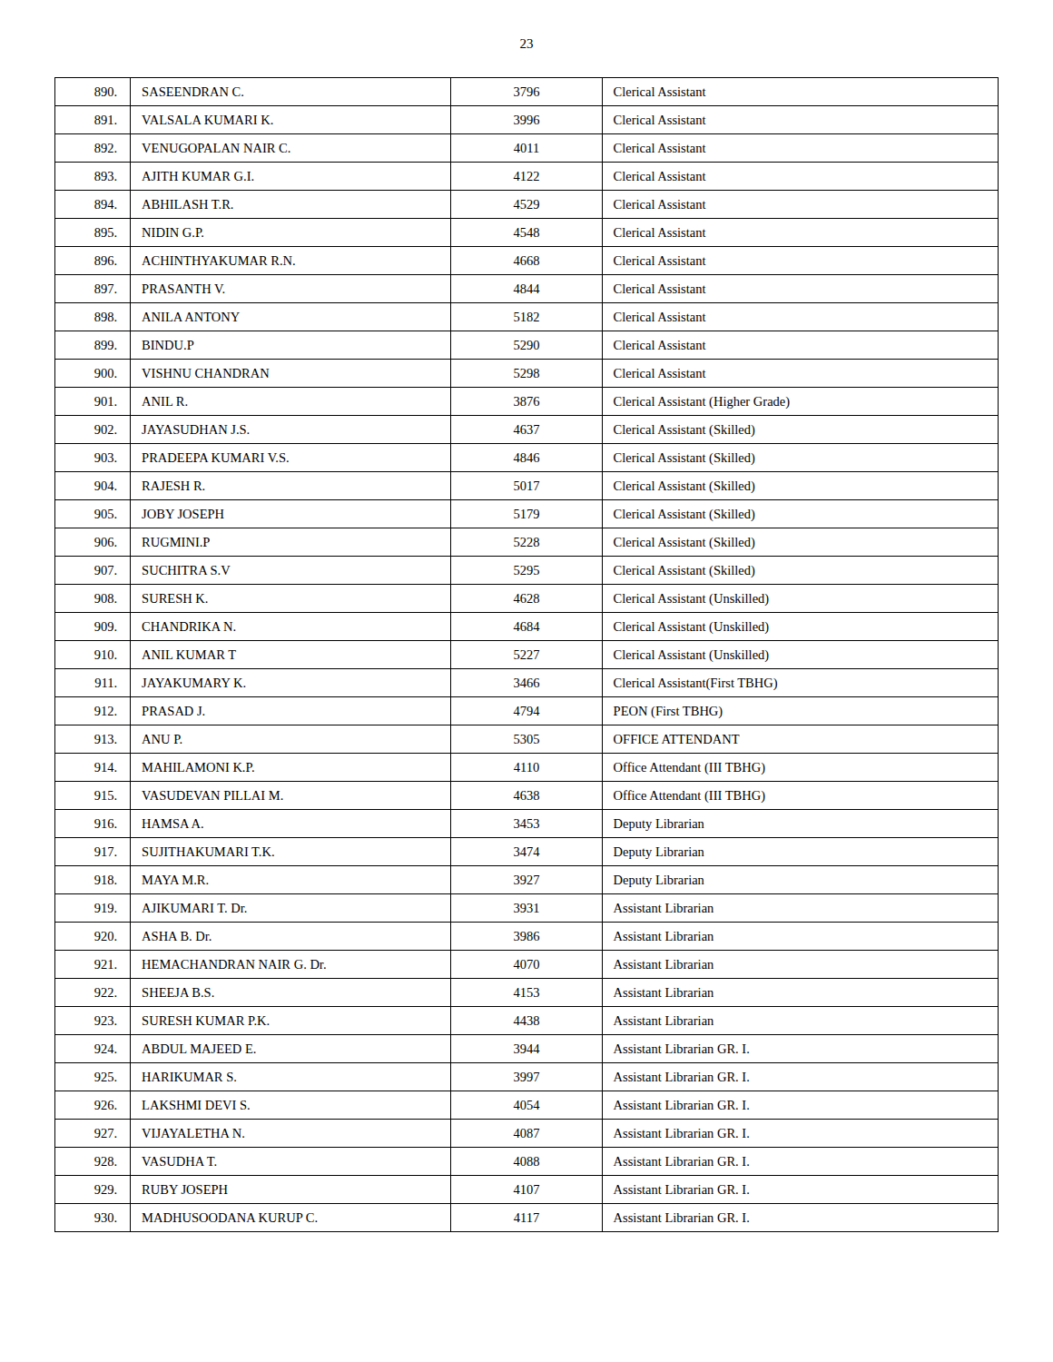23
| 890. | SASEENDRAN C. | 3796 | Clerical Assistant |
| 891. | VALSALA KUMARI K. | 3996 | Clerical Assistant |
| 892. | VENUGOPALAN NAIR C. | 4011 | Clerical Assistant |
| 893. | AJITH KUMAR G.I. | 4122 | Clerical Assistant |
| 894. | ABHILASH T.R. | 4529 | Clerical Assistant |
| 895. | NIDIN G.P. | 4548 | Clerical Assistant |
| 896. | ACHINTHYAKUMAR R.N. | 4668 | Clerical Assistant |
| 897. | PRASANTH V. | 4844 | Clerical Assistant |
| 898. | ANILA ANTONY | 5182 | Clerical Assistant |
| 899. | BINDU.P | 5290 | Clerical Assistant |
| 900. | VISHNU CHANDRAN | 5298 | Clerical Assistant |
| 901. | ANIL R. | 3876 | Clerical Assistant (Higher Grade) |
| 902. | JAYASUDHAN J.S. | 4637 | Clerical Assistant (Skilled) |
| 903. | PRADEEPA KUMARI V.S. | 4846 | Clerical Assistant (Skilled) |
| 904. | RAJESH R. | 5017 | Clerical Assistant (Skilled) |
| 905. | JOBY JOSEPH | 5179 | Clerical Assistant (Skilled) |
| 906. | RUGMINI.P | 5228 | Clerical Assistant (Skilled) |
| 907. | SUCHITRA S.V | 5295 | Clerical Assistant (Skilled) |
| 908. | SURESH K. | 4628 | Clerical Assistant (Unskilled) |
| 909. | CHANDRIKA N. | 4684 | Clerical Assistant (Unskilled) |
| 910. | ANIL KUMAR T | 5227 | Clerical Assistant (Unskilled) |
| 911. | JAYAKUMARY K. | 3466 | Clerical Assistant(First TBHG) |
| 912. | PRASAD J. | 4794 | PEON (First TBHG) |
| 913. | ANU P. | 5305 | OFFICE ATTENDANT |
| 914. | MAHILAMONI K.P. | 4110 | Office Attendant (III TBHG) |
| 915. | VASUDEVAN PILLAI M. | 4638 | Office Attendant (III TBHG) |
| 916. | HAMSA A. | 3453 | Deputy Librarian |
| 917. | SUJITHAKUMARI T.K. | 3474 | Deputy Librarian |
| 918. | MAYA M.R. | 3927 | Deputy Librarian |
| 919. | AJIKUMARI T. Dr. | 3931 | Assistant Librarian |
| 920. | ASHA B. Dr. | 3986 | Assistant Librarian |
| 921. | HEMACHANDRAN NAIR G. Dr. | 4070 | Assistant Librarian |
| 922. | SHEEJA B.S. | 4153 | Assistant Librarian |
| 923. | SURESH KUMAR P.K. | 4438 | Assistant Librarian |
| 924. | ABDUL MAJEED E. | 3944 | Assistant Librarian GR. I. |
| 925. | HARIKUMAR S. | 3997 | Assistant Librarian GR. I. |
| 926. | LAKSHMI DEVI S. | 4054 | Assistant Librarian GR. I. |
| 927. | VIJAYALETHA N. | 4087 | Assistant Librarian GR. I. |
| 928. | VASUDHA T. | 4088 | Assistant Librarian GR. I. |
| 929. | RUBY JOSEPH | 4107 | Assistant Librarian GR. I. |
| 930. | MADHUSOODANA KURUP C. | 4117 | Assistant Librarian GR. I. |